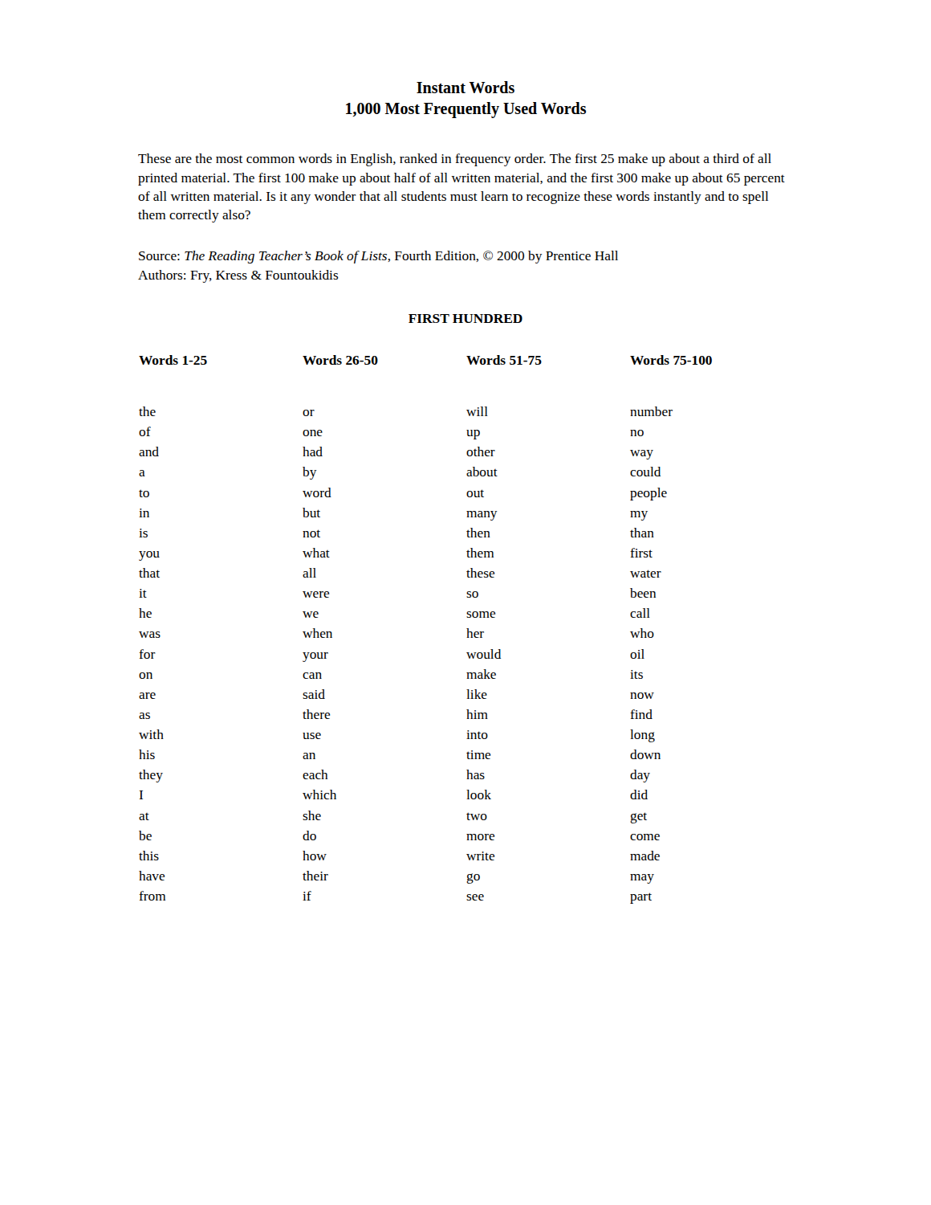Instant Words1,000 Most Frequently Used Words
These are the most common words in English, ranked in frequency order. The first 25 make up about a third of all printed material. The first 100 make up about half of all written material, and the first 300 make up about 65 percent of all written material. Is it any wonder that all students must learn to recognize these words instantly and to spell them correctly also?
Source: The Reading Teacher’s Book of Lists, Fourth Edition, © 2000 by Prentice Hall
Authors: Fry, Kress & Fountoukidis
FIRST HUNDRED
| Words 1-25 | Words 26-50 | Words 51-75 | Words 75-100 |
| --- | --- | --- | --- |
| the of and a to in is you that it he was for on are as with his they I at be this have from | or one had by word but not what all were we when your can said there use an each which she do how their if | will up other about out many then them these so some her would make like him into time has look two more write go see | number no way could people my than first water been call who oil its now find long down day did get come made may part |